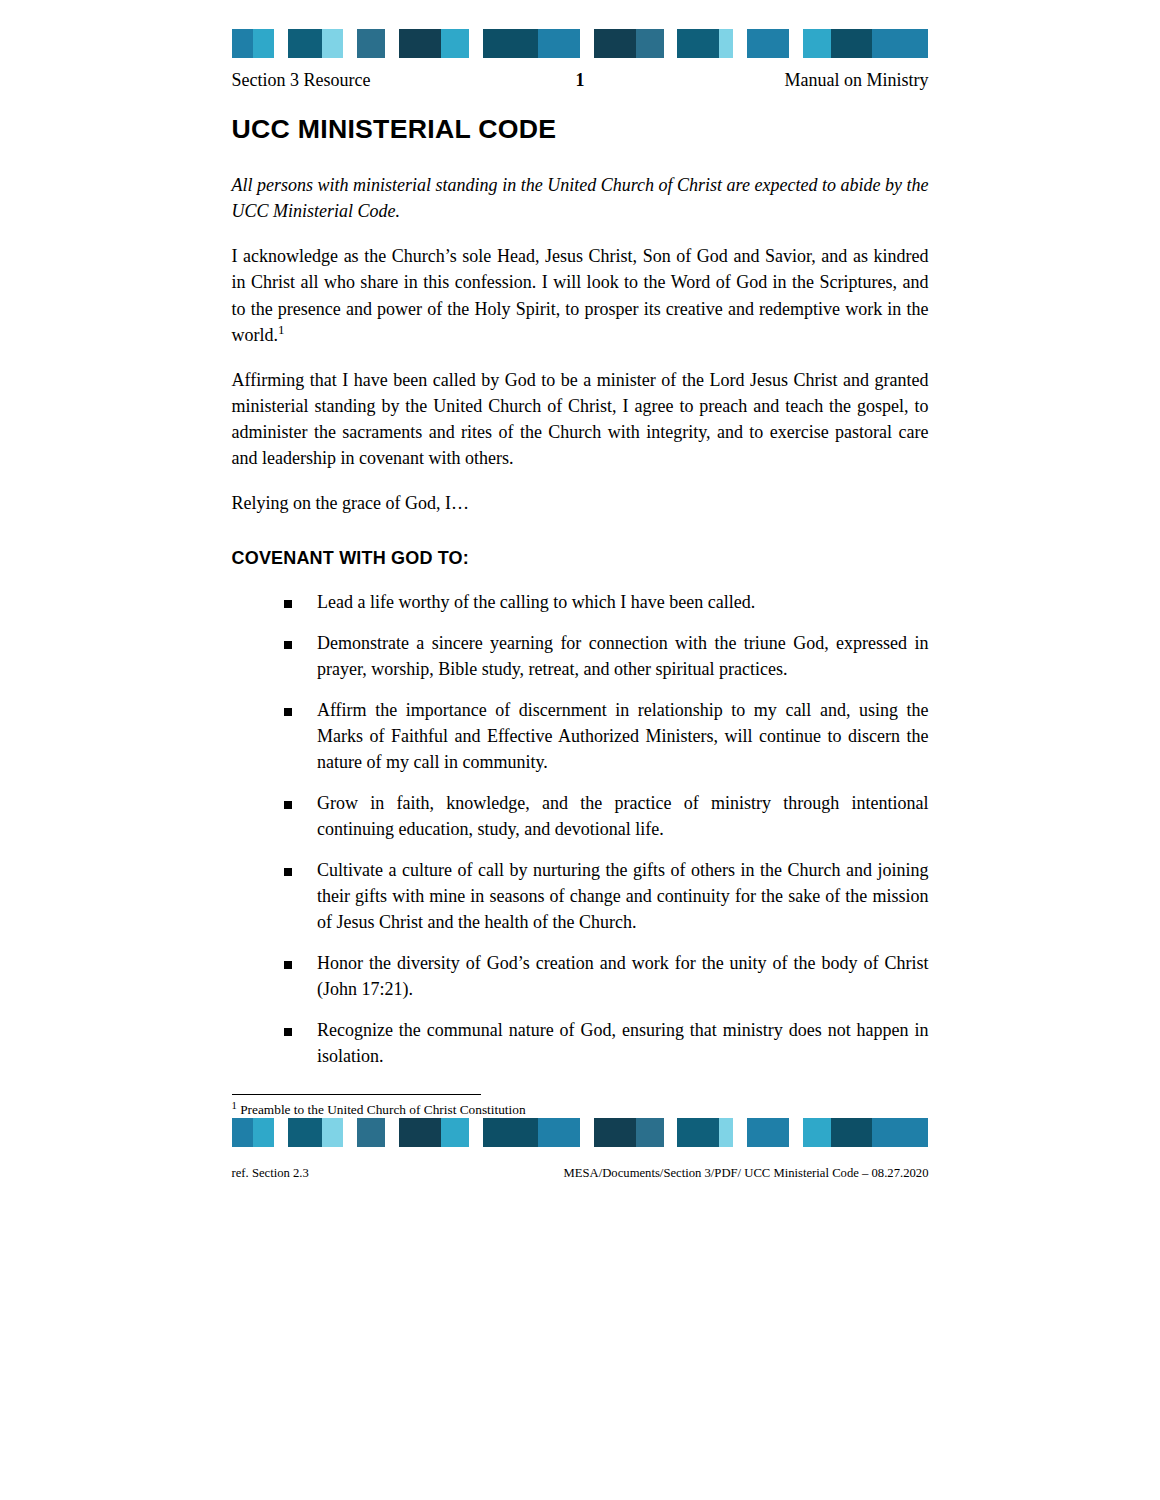Section 3 Resource
1
Manual on Ministry
UCC MINISTERIAL CODE
All persons with ministerial standing in the United Church of Christ are expected to abide by the UCC Ministerial Code.
I acknowledge as the Church’s sole Head, Jesus Christ, Son of God and Savior, and as kindred in Christ all who share in this confession. I will look to the Word of God in the Scriptures, and to the presence and power of the Holy Spirit, to prosper its creative and redemptive work in the world.1
Affirming that I have been called by God to be a minister of the Lord Jesus Christ and granted ministerial standing by the United Church of Christ, I agree to preach and teach the gospel, to administer the sacraments and rites of the Church with integrity, and to exercise pastoral care and leadership in covenant with others.
Relying on the grace of God, I…
COVENANT WITH GOD TO:
Lead a life worthy of the calling to which I have been called.
Demonstrate a sincere yearning for connection with the triune God, expressed in prayer, worship, Bible study, retreat, and other spiritual practices.
Affirm the importance of discernment in relationship to my call and, using the Marks of Faithful and Effective Authorized Ministers, will continue to discern the nature of my call in community.
Grow in faith, knowledge, and the practice of ministry through intentional continuing education, study, and devotional life.
Cultivate a culture of call by nurturing the gifts of others in the Church and joining their gifts with mine in seasons of change and continuity for the sake of the mission of Jesus Christ and the health of the Church.
Honor the diversity of God’s creation and work for the unity of the body of Christ (John 17:21).
Recognize the communal nature of God, ensuring that ministry does not happen in isolation.
1 Preamble to the United Church of Christ Constitution
ref. Section 2.3
MESA/Documents/Section 3/PDF/ UCC Ministerial Code – 08.27.2020